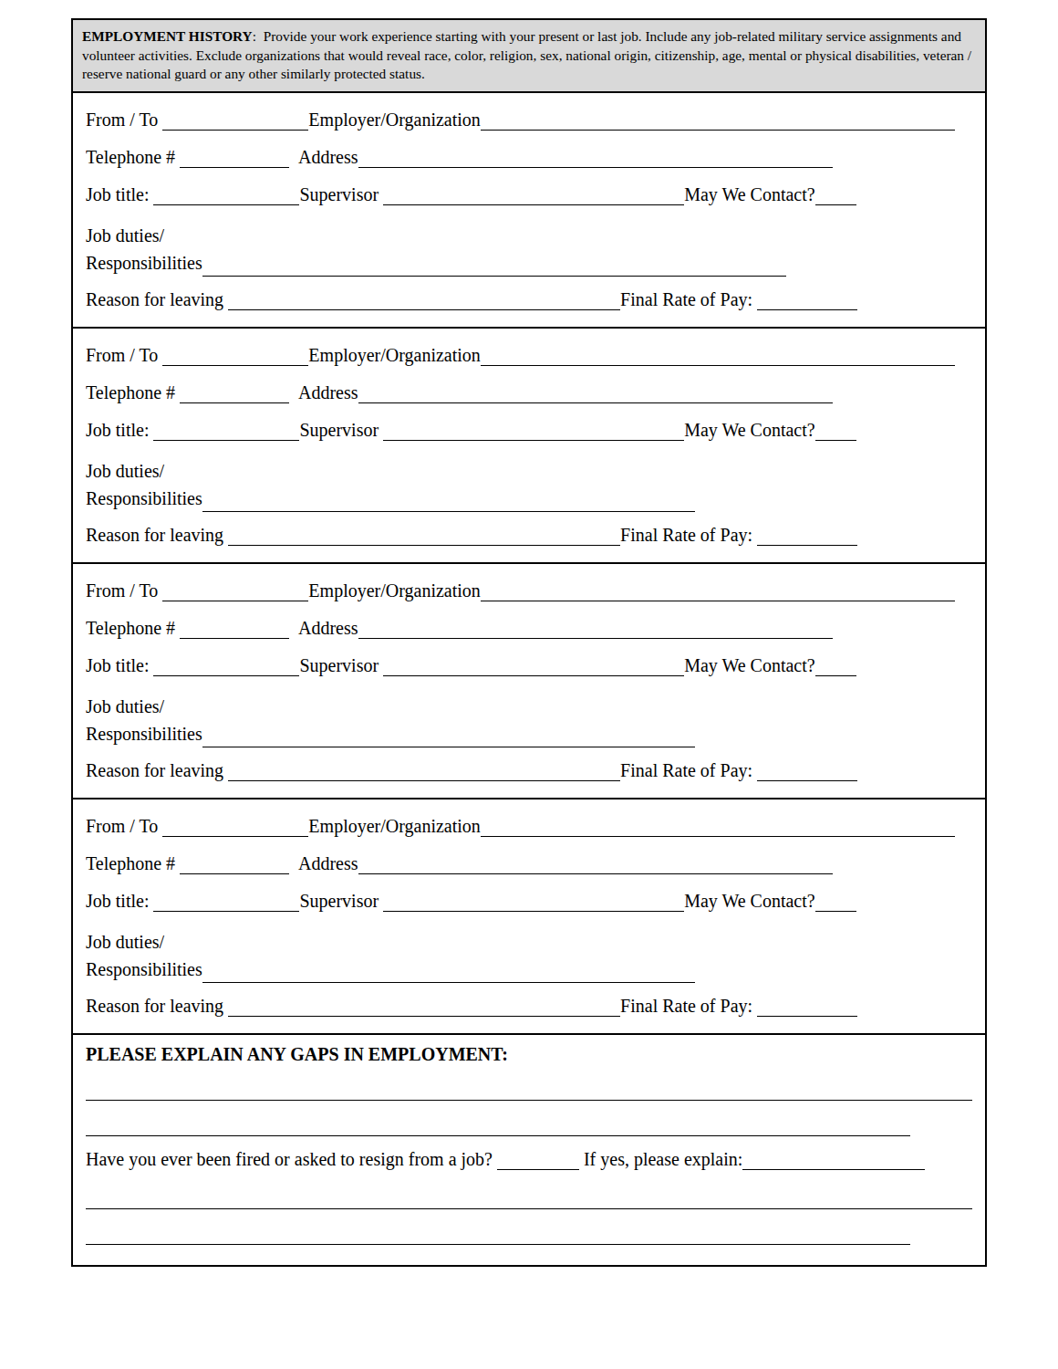EMPLOYMENT HISTORY: Provide your work experience starting with your present or last job. Include any job-related military service assignments and volunteer activities. Exclude organizations that would reveal race, color, religion, sex, national origin, citizenship, age, mental or physical disabilities, veteran / reserve national guard or any other similarly protected status.
From / To Employer/Organization
Telephone # Address
Job title: Supervisor May We Contact?
Job duties/ Responsibilities
Reason for leaving Final Rate of Pay:
From / To Employer/Organization
Telephone # Address
Job title: Supervisor May We Contact?
Job duties/ Responsibilities
Reason for leaving Final Rate of Pay:
From / To Employer/Organization
Telephone # Address
Job title: Supervisor May We Contact?
Job duties/ Responsibilities
Reason for leaving Final Rate of Pay:
From / To Employer/Organization
Telephone # Address
Job title: Supervisor May We Contact?
Job duties/ Responsibilities
Reason for leaving Final Rate of Pay:
PLEASE EXPLAIN ANY GAPS IN EMPLOYMENT:
Have you ever been fired or asked to resign from a job? If yes, please explain: